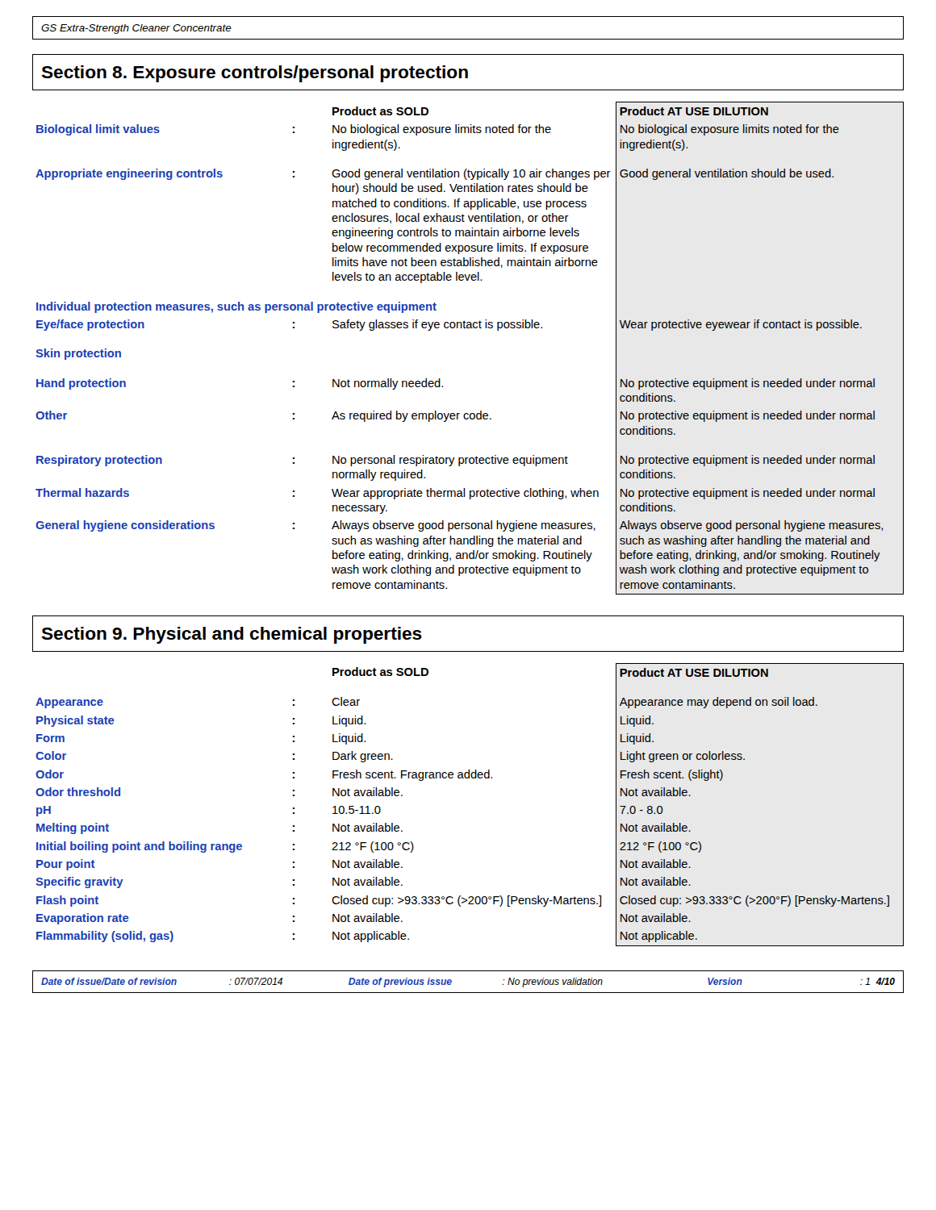GS Extra-Strength Cleaner Concentrate
Section 8. Exposure controls/personal protection
| | | Product as SOLD | Product AT USE DILUTION |
| Biological limit values | : | No biological exposure limits noted for the ingredient(s). | No biological exposure limits noted for the ingredient(s). |
| Appropriate engineering controls | : | Good general ventilation (typically 10 air changes per hour) should be used. Ventilation rates should be matched to conditions. If applicable, use process enclosures, local exhaust ventilation, or other engineering controls to maintain airborne levels below recommended exposure limits. If exposure limits have not been established, maintain airborne levels to an acceptable level. | Good general ventilation should be used. |
| Individual protection measures, such as personal protective equipment | |
| Eye/face protection | : | Safety glasses if eye contact is possible. | Wear protective eyewear if contact is possible. |
| Skin protection | | | |
| Hand protection | : | Not normally needed. | No protective equipment is needed under normal conditions. |
| Other | : | As required by employer code. | No protective equipment is needed under normal conditions. |
| Respiratory protection | : | No personal respiratory protective equipment normally required. | No protective equipment is needed under normal conditions. |
| Thermal hazards | : | Wear appropriate thermal protective clothing, when necessary. | No protective equipment is needed under normal conditions. |
| General hygiene considerations | : | Always observe good personal hygiene measures, such as washing after handling the material and before eating, drinking, and/or smoking. Routinely wash work clothing and protective equipment to remove contaminants. | Always observe good personal hygiene measures, such as washing after handling the material and before eating, drinking, and/or smoking. Routinely wash work clothing and protective equipment to remove contaminants. |
Section 9. Physical and chemical properties
| | | Product as SOLD | Product AT USE DILUTION |
| Appearance | : | Clear | Appearance may depend on soil load. |
| Physical state | : | Liquid. | Liquid. |
| Form | : | Liquid. | Liquid. |
| Color | : | Dark green. | Light green or colorless. |
| Odor | : | Fresh scent. Fragrance added. | Fresh scent. (slight) |
| Odor threshold | : | Not available. | Not available. |
| pH | : | 10.5-11.0 | 7.0 - 8.0 |
| Melting point | : | Not available. | Not available. |
| Initial boiling point and boiling range | : | 212 °F (100 °C) | 212 °F (100 °C) |
| Pour point | : | Not available. | Not available. |
| Specific gravity | : | Not available. | Not available. |
| Flash point | : | Closed cup: >93.333°C (>200°F) [Pensky-Martens.] | Closed cup: >93.333°C (>200°F) [Pensky-Martens.] |
| Evaporation rate | : | Not available. | Not available. |
| Flammability (solid, gas) | : | Not applicable. | Not applicable. |
| Date of issue/Date of revision | : 07/07/2014 | Date of previous issue | : No previous validation | Version | : 1 4/10 |